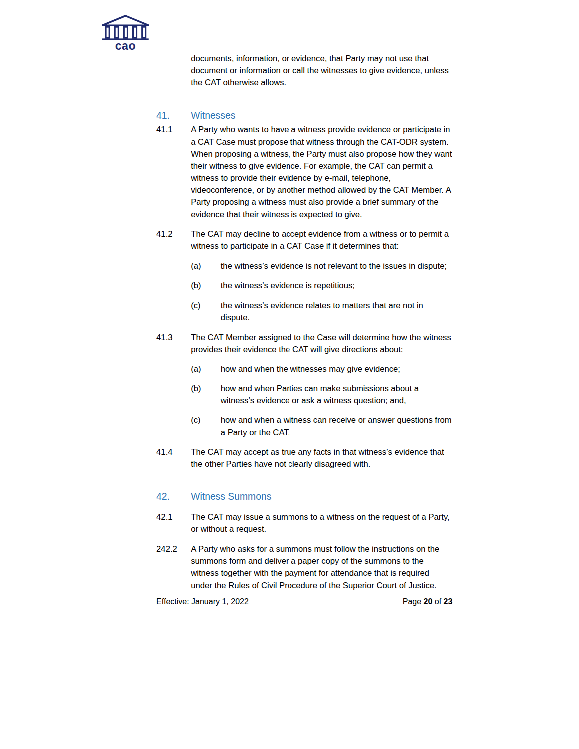cao
documents, information, or evidence, that Party may not use that document or information or call the witnesses to give evidence, unless the CAT otherwise allows.
41. Witnesses
41.1 A Party who wants to have a witness provide evidence or participate in a CAT Case must propose that witness through the CAT-ODR system. When proposing a witness, the Party must also propose how they want their witness to give evidence. For example, the CAT can permit a witness to provide their evidence by e-mail, telephone, videoconference, or by another method allowed by the CAT Member. A Party proposing a witness must also provide a brief summary of the evidence that their witness is expected to give.
41.2 The CAT may decline to accept evidence from a witness or to permit a witness to participate in a CAT Case if it determines that:
(a) the witness’s evidence is not relevant to the issues in dispute;
(b) the witness’s evidence is repetitious;
(c) the witness’s evidence relates to matters that are not in dispute.
41.3 The CAT Member assigned to the Case will determine how the witness provides their evidence the CAT will give directions about:
(a) how and when the witnesses may give evidence;
(b) how and when Parties can make submissions about a witness’s evidence or ask a witness question; and,
(c) how and when a witness can receive or answer questions from a Party or the CAT.
41.4 The CAT may accept as true any facts in that witness’s evidence that the other Parties have not clearly disagreed with.
42. Witness Summons
42.1 The CAT may issue a summons to a witness on the request of a Party, or without a request.
242.2 A Party who asks for a summons must follow the instructions on the summons form and deliver a paper copy of the summons to the witness together with the payment for attendance that is required under the Rules of Civil Procedure of the Superior Court of Justice.
Effective: January 1, 2022 Page 20 of 23